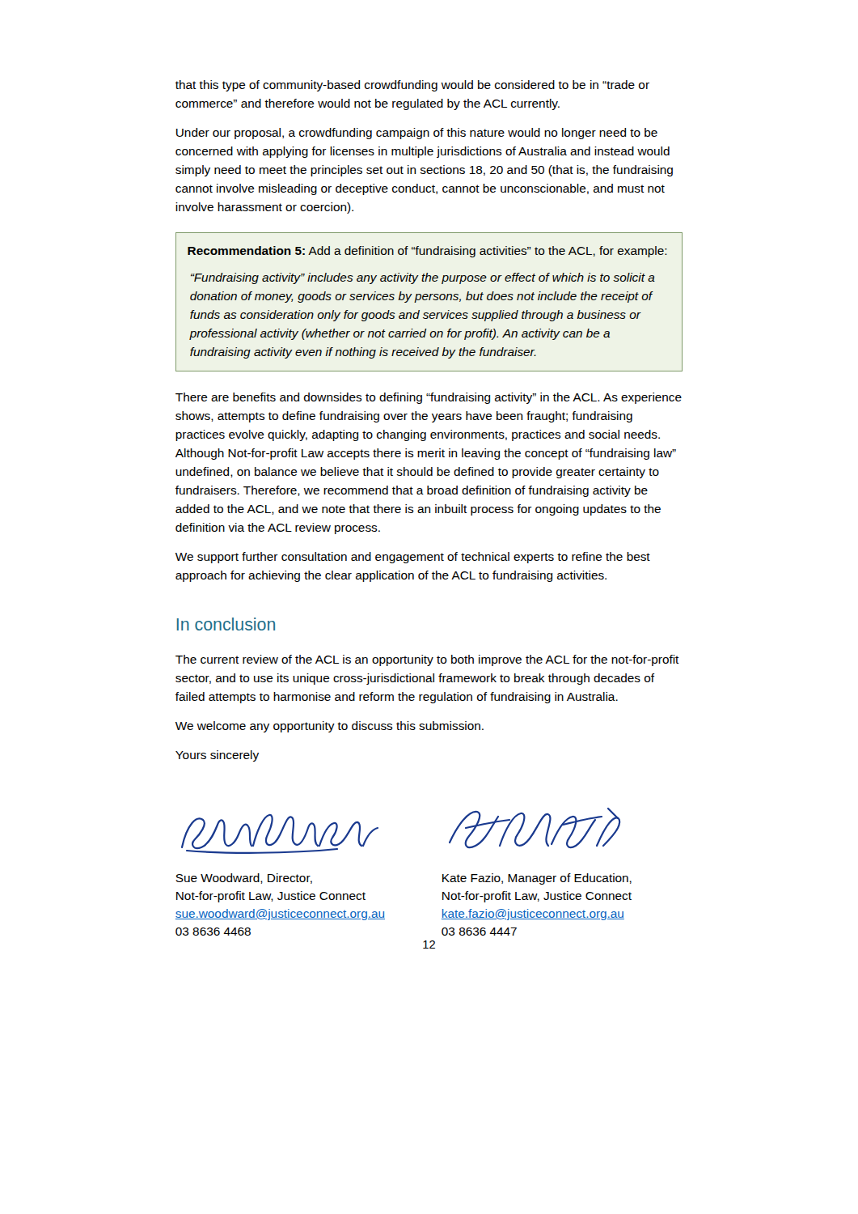that this type of community-based crowdfunding would be considered to be in “trade or commerce” and therefore would not be regulated by the ACL currently.
Under our proposal, a crowdfunding campaign of this nature would no longer need to be concerned with applying for licenses in multiple jurisdictions of Australia and instead would simply need to meet the principles set out in sections 18, 20 and 50 (that is, the fundraising cannot involve misleading or deceptive conduct, cannot be unconscionable, and must not involve harassment or coercion).
Recommendation 5: Add a definition of “fundraising activities” to the ACL, for example:
“Fundraising activity” includes any activity the purpose or effect of which is to solicit a donation of money, goods or services by persons, but does not include the receipt of funds as consideration only for goods and services supplied through a business or professional activity (whether or not carried on for profit). An activity can be a fundraising activity even if nothing is received by the fundraiser.
There are benefits and downsides to defining “fundraising activity” in the ACL. As experience shows, attempts to define fundraising over the years have been fraught; fundraising practices evolve quickly, adapting to changing environments, practices and social needs. Although Not-for-profit Law accepts there is merit in leaving the concept of “fundraising law” undefined, on balance we believe that it should be defined to provide greater certainty to fundraisers. Therefore, we recommend that a broad definition of fundraising activity be added to the ACL, and we note that there is an inbuilt process for ongoing updates to the definition via the ACL review process.
We support further consultation and engagement of technical experts to refine the best approach for achieving the clear application of the ACL to fundraising activities.
In conclusion
The current review of the ACL is an opportunity to both improve the ACL for the not-for-profit sector, and to use its unique cross-jurisdictional framework to break through decades of failed attempts to harmonise and reform the regulation of fundraising in Australia.
We welcome any opportunity to discuss this submission.
Yours sincerely
Sue Woodward, Director,
Not-for-profit Law, Justice Connect
sue.woodward@justiceconnect.org.au
03 8636 4468
Kate Fazio, Manager of Education,
Not-for-profit Law, Justice Connect
kate.fazio@justiceconnect.org.au
03 8636 4447
12